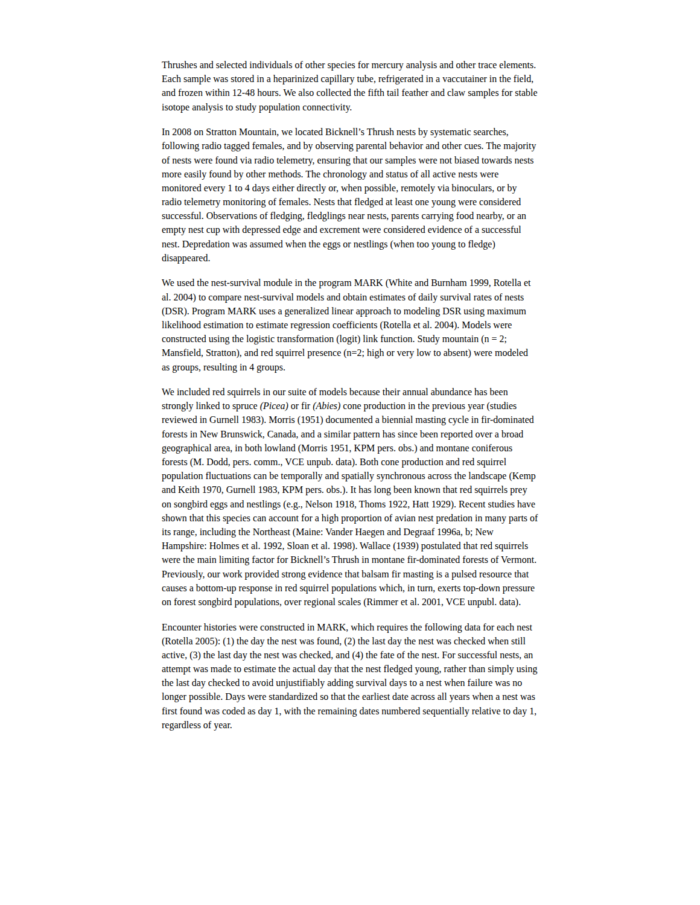Thrushes and selected individuals of other species for mercury analysis and other trace elements. Each sample was stored in a heparinized capillary tube, refrigerated in a vaccutainer in the field, and frozen within 12-48 hours. We also collected the fifth tail feather and claw samples for stable isotope analysis to study population connectivity.
In 2008 on Stratton Mountain, we located Bicknell’s Thrush nests by systematic searches, following radio tagged females, and by observing parental behavior and other cues. The majority of nests were found via radio telemetry, ensuring that our samples were not biased towards nests more easily found by other methods. The chronology and status of all active nests were monitored every 1 to 4 days either directly or, when possible, remotely via binoculars, or by radio telemetry monitoring of females. Nests that fledged at least one young were considered successful. Observations of fledging, fledglings near nests, parents carrying food nearby, or an empty nest cup with depressed edge and excrement were considered evidence of a successful nest. Depredation was assumed when the eggs or nestlings (when too young to fledge) disappeared.
We used the nest-survival module in the program MARK (White and Burnham 1999, Rotella et al. 2004) to compare nest-survival models and obtain estimates of daily survival rates of nests (DSR). Program MARK uses a generalized linear approach to modeling DSR using maximum likelihood estimation to estimate regression coefficients (Rotella et al. 2004). Models were constructed using the logistic transformation (logit) link function. Study mountain (n = 2; Mansfield, Stratton), and red squirrel presence (n=2; high or very low to absent) were modeled as groups, resulting in 4 groups.
We included red squirrels in our suite of models because their annual abundance has been strongly linked to spruce (Picea) or fir (Abies) cone production in the previous year (studies reviewed in Gurnell 1983). Morris (1951) documented a biennial masting cycle in fir-dominated forests in New Brunswick, Canada, and a similar pattern has since been reported over a broad geographical area, in both lowland (Morris 1951, KPM pers. obs.) and montane coniferous forests (M. Dodd, pers. comm., VCE unpub. data). Both cone production and red squirrel population fluctuations can be temporally and spatially synchronous across the landscape (Kemp and Keith 1970, Gurnell 1983, KPM pers. obs.). It has long been known that red squirrels prey on songbird eggs and nestlings (e.g., Nelson 1918, Thoms 1922, Hatt 1929). Recent studies have shown that this species can account for a high proportion of avian nest predation in many parts of its range, including the Northeast (Maine: Vander Haegen and Degraaf 1996a, b; New Hampshire: Holmes et al. 1992, Sloan et al. 1998). Wallace (1939) postulated that red squirrels were the main limiting factor for Bicknell’s Thrush in montane fir-dominated forests of Vermont. Previously, our work provided strong evidence that balsam fir masting is a pulsed resource that causes a bottom-up response in red squirrel populations which, in turn, exerts top-down pressure on forest songbird populations, over regional scales (Rimmer et al. 2001, VCE unpubl. data).
Encounter histories were constructed in MARK, which requires the following data for each nest (Rotella 2005): (1) the day the nest was found, (2) the last day the nest was checked when still active, (3) the last day the nest was checked, and (4) the fate of the nest. For successful nests, an attempt was made to estimate the actual day that the nest fledged young, rather than simply using the last day checked to avoid unjustifiably adding survival days to a nest when failure was no longer possible. Days were standardized so that the earliest date across all years when a nest was first found was coded as day 1, with the remaining dates numbered sequentially relative to day 1, regardless of year.